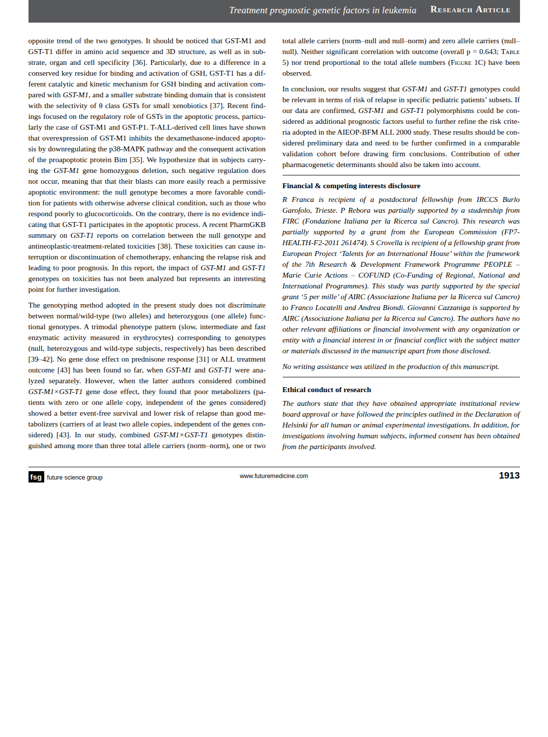Treatment prognostic genetic factors in leukemia
Research Article
opposite trend of the two genotypes. It should be noticed that GST-M1 and GST-T1 differ in amino acid sequence and 3D structure, as well as in substrate, organ and cell specificity [36]. Particularly, due to a difference in a conserved key residue for binding and activation of GSH, GST-T1 has a different catalytic and kinetic mechanism for GSH binding and activation compared with GST-M1, and a smaller substrate binding domain that is consistent with the selectivity of θ class GSTs for small xenobiotics [37]. Recent findings focused on the regulatory role of GSTs in the apoptotic process, particularly the case of GST-M1 and GST-P1. T-ALL-derived cell lines have shown that overexpression of GST-M1 inhibits the dexamethasone-induced apoptosis by downregulating the p38-MAPK pathway and the consequent activation of the proapoptotic protein Bim [35]. We hypothesize that in subjects carrying the GST-M1 gene homozygous deletion, such negative regulation does not occur, meaning that that their blasts can more easily reach a permissive apoptotic environment: the null genotype becomes a more favorable condition for patients with otherwise adverse clinical condition, such as those who respond poorly to glucocorticoids. On the contrary, there is no evidence indicating that GST-T1 participates in the apoptotic process. A recent PharmGKB summary on GST-T1 reports on correlation between the null genotype and antineoplastic-treatment-related toxicities [38]. These toxicities can cause interruption or discontinuation of chemotherapy, enhancing the relapse risk and leading to poor prognosis. In this report, the impact of GST-M1 and GST-T1 genotypes on toxicities has not been analyzed but represents an interesting point for further investigation.
The genotyping method adopted in the present study does not discriminate between normal/wild-type (two alleles) and heterozygous (one allele) functional genotypes. A trimodal phenotype pattern (slow, intermediate and fast enzymatic activity measured in erythrocytes) corresponding to genotypes (null, heterozygous and wild-type subjects, respectively) has been described [39–42]. No gene dose effect on prednisone response [31] or ALL treatment outcome [43] has been found so far, when GST-M1 and GST-T1 were analyzed separately. However, when the latter authors considered combined GST-M1×GST-T1 gene dose effect, they found that poor metabolizers (patients with zero or one allele copy, independent of the genes considered) showed a better event-free survival and lower risk of relapse than good metabolizers (carriers of at least two allele copies, independent of the genes considered) [43]. In our study, combined GST-M1×GST-T1 genotypes distinguished among more than three total allele carriers (norm–norm), one or two total allele carriers (norm–null and null–norm) and zero allele carriers (null–null). Neither significant correlation with outcome (overall p = 0.643; Table 5) nor trend proportional to the total allele numbers (Figure 1C) have been observed.
In conclusion, our results suggest that GST-M1 and GST-T1 genotypes could be relevant in terms of risk of relapse in specific pediatric patients’ subsets. If our data are confirmed, GST-M1 and GST-T1 polymorphisms could be considered as additional prognostic factors useful to further refine the risk criteria adopted in the AIEOP-BFM ALL 2000 study. These results should be considered preliminary data and need to be further confirmed in a comparable validation cohort before drawing firm conclusions. Contribution of other pharmacogenetic determinants should also be taken into account.
Financial & competing interests disclosure
R Franca is recipient of a postdoctoral fellowship from IRCCS Burlo Garofolo, Trieste. P Rebora was partially supported by a studentship from FIRC (Fondazione Italiana per la Ricerca sul Cancro). This research was partially supported by a grant from the European Commission (FP7-HEALTH-F2-2011 261474). S Crovella is recipient of a fellowship grant from European Project ‘Talents for an International House’ within the framework of the 7th Research & Development Framework Programme PEOPLE – Marie Curie Actions – COFUND (Co-Funding of Regional, National and International Programmes). This study was partly supported by the special grant ‘5 per mille’ of AIRC (Associazione Italiana per la Ricerca sul Cancro) to Franco Locatelli and Andrea Biondi. Giovanni Cazzaniga is supported by AIRC (Associazione Italiana per la Ricerca sul Cancro). The authors have no other relevant affiliations or financial involvement with any organization or entity with a financial interest in or financial conflict with the subject matter or materials discussed in the manuscript apart from those disclosed.
No writing assistance was utilized in the production of this manuscript.
Ethical conduct of research
The authors state that they have obtained appropriate institutional review board approval or have followed the principles outlined in the Declaration of Helsinki for all human or animal experimental investigations. In addition, for investigations involving human subjects, informed consent has been obtained from the participants involved.
fsg future science group
www.futuremedicine.com
1913